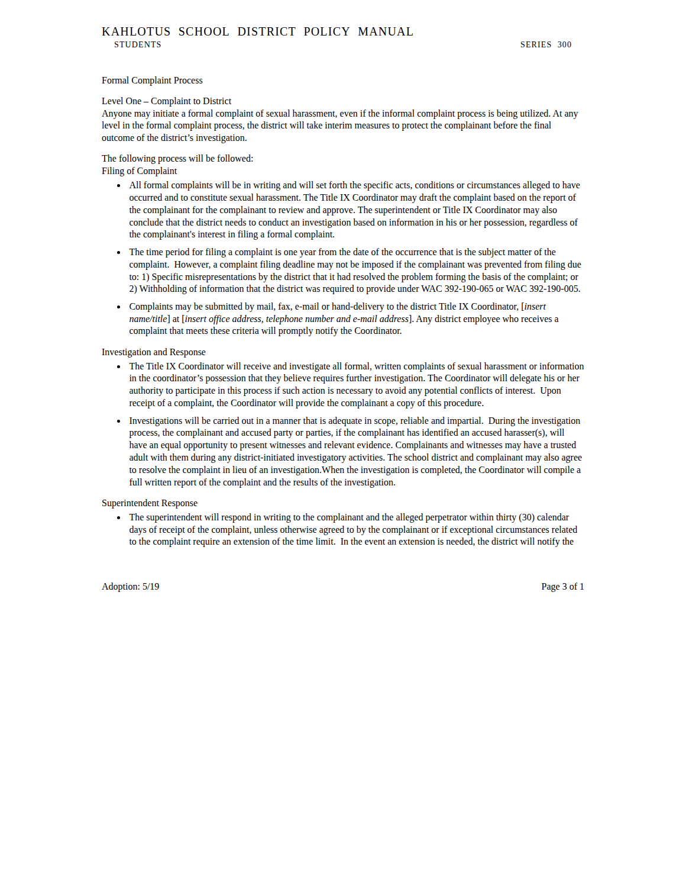KAHLOTUS SCHOOL DISTRICT POLICY MANUAL
STUDENTS SERIES 300
Formal Complaint Process
Level One – Complaint to District
Anyone may initiate a formal complaint of sexual harassment, even if the informal complaint process is being utilized. At any level in the formal complaint process, the district will take interim measures to protect the complainant before the final outcome of the district’s investigation.
The following process will be followed:
Filing of Complaint
All formal complaints will be in writing and will set forth the specific acts, conditions or circumstances alleged to have occurred and to constitute sexual harassment. The Title IX Coordinator may draft the complaint based on the report of the complainant for the complainant to review and approve. The superintendent or Title IX Coordinator may also conclude that the district needs to conduct an investigation based on information in his or her possession, regardless of the complainant's interest in filing a formal complaint.
The time period for filing a complaint is one year from the date of the occurrence that is the subject matter of the complaint. However, a complaint filing deadline may not be imposed if the complainant was prevented from filing due to: 1) Specific misrepresentations by the district that it had resolved the problem forming the basis of the complaint; or 2) Withholding of information that the district was required to provide under WAC 392-190-065 or WAC 392-190-005.
Complaints may be submitted by mail, fax, e-mail or hand-delivery to the district Title IX Coordinator, [insert name/title] at [insert office address, telephone number and e-mail address]. Any district employee who receives a complaint that meets these criteria will promptly notify the Coordinator.
Investigation and Response
The Title IX Coordinator will receive and investigate all formal, written complaints of sexual harassment or information in the coordinator’s possession that they believe requires further investigation. The Coordinator will delegate his or her authority to participate in this process if such action is necessary to avoid any potential conflicts of interest. Upon receipt of a complaint, the Coordinator will provide the complainant a copy of this procedure.
Investigations will be carried out in a manner that is adequate in scope, reliable and impartial. During the investigation process, the complainant and accused party or parties, if the complainant has identified an accused harasser(s), will have an equal opportunity to present witnesses and relevant evidence. Complainants and witnesses may have a trusted adult with them during any district-initiated investigatory activities. The school district and complainant may also agree to resolve the complaint in lieu of an investigation.When the investigation is completed, the Coordinator will compile a full written report of the complaint and the results of the investigation.
Superintendent Response
The superintendent will respond in writing to the complainant and the alleged perpetrator within thirty (30) calendar days of receipt of the complaint, unless otherwise agreed to by the complainant or if exceptional circumstances related to the complaint require an extension of the time limit. In the event an extension is needed, the district will notify the
Adoption: 5/19 Page 3 of 1